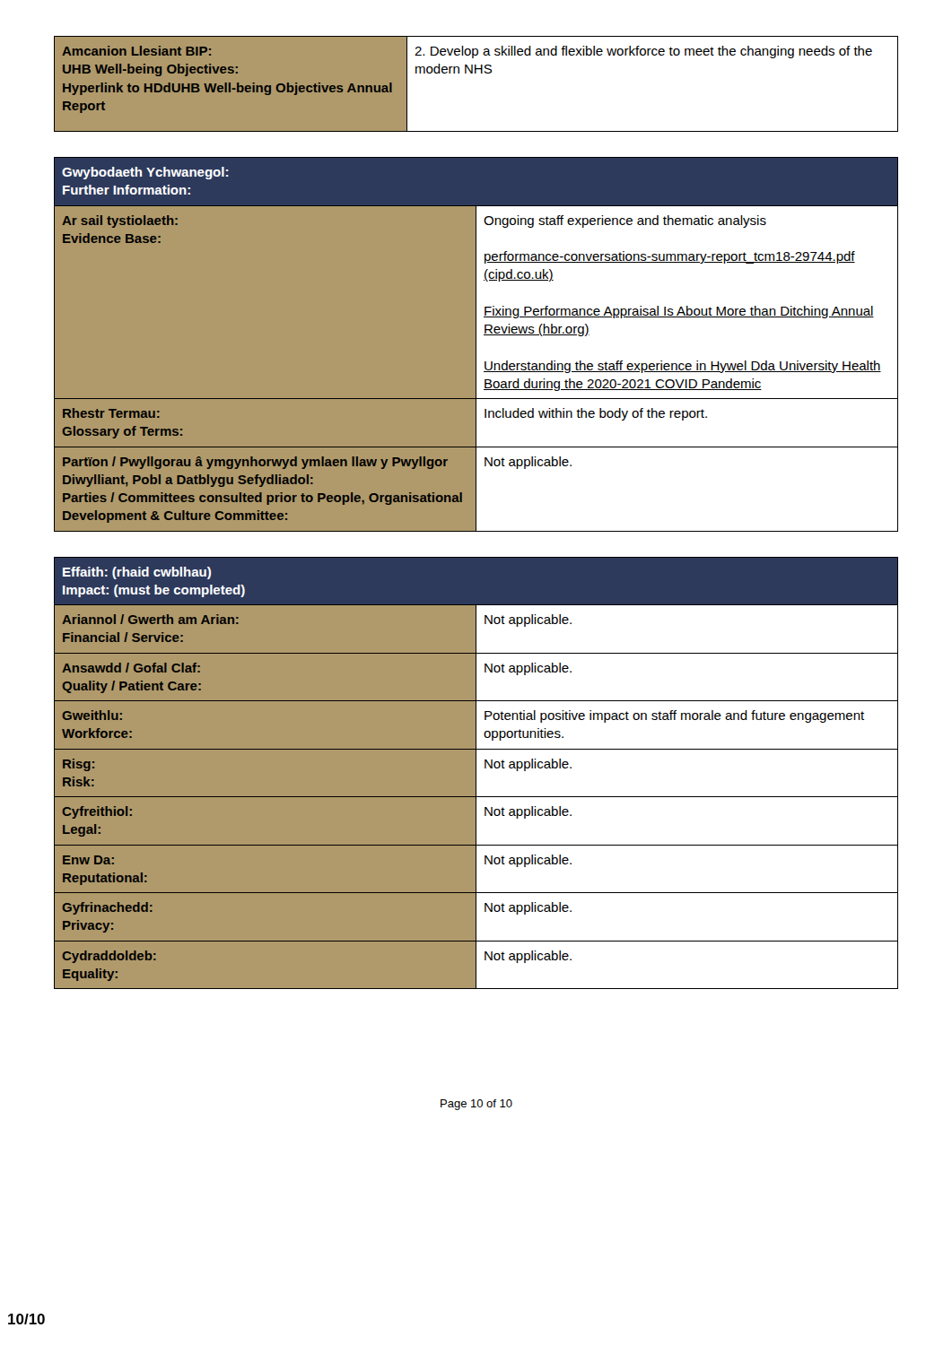| Amcanion Llesiant BIP: UHB Well-being Objectives: Hyperlink to HDdUHB Well-being Objectives Annual Report | 2. Develop a skilled and flexible workforce to meet the changing needs of the modern NHS |
| Gwybodaeth Ychwanegol: Further Information: |
| Ar sail tystiolaeth: Evidence Base: | Ongoing staff experience and thematic analysis performance-conversations-summary-report_tcm18-29744.pdf (cipd.co.uk) Fixing Performance Appraisal Is About More than Ditching Annual Reviews (hbr.org) Understanding the staff experience in Hywel Dda University Health Board during the 2020-2021 COVID Pandemic |
| Rhestr Termau: Glossary of Terms: | Included within the body of the report. |
| Partïon / Pwyllgorau â ymgynhorwyd ymlaen llaw y Pwyllgor Diwylliant, Pobl a Datblygu Sefydliadol: Parties / Committees consulted prior to People, Organisational Development & Culture Committee: | Not applicable. |
| Effaith: (rhaid cwblhau) Impact: (must be completed) |
| Ariannol / Gwerth am Arian: Financial / Service: | Not applicable. |
| Ansawdd / Gofal Claf: Quality / Patient Care: | Not applicable. |
| Gweithlu: Workforce: | Potential positive impact on staff morale and future engagement opportunities. |
| Risg: Risk: | Not applicable. |
| Cyfreithiol: Legal: | Not applicable. |
| Enw Da: Reputational: | Not applicable. |
| Gyfrinachedd: Privacy: | Not applicable. |
| Cydraddoldeb: Equality: | Not applicable. |
Page 10 of 10
10/10